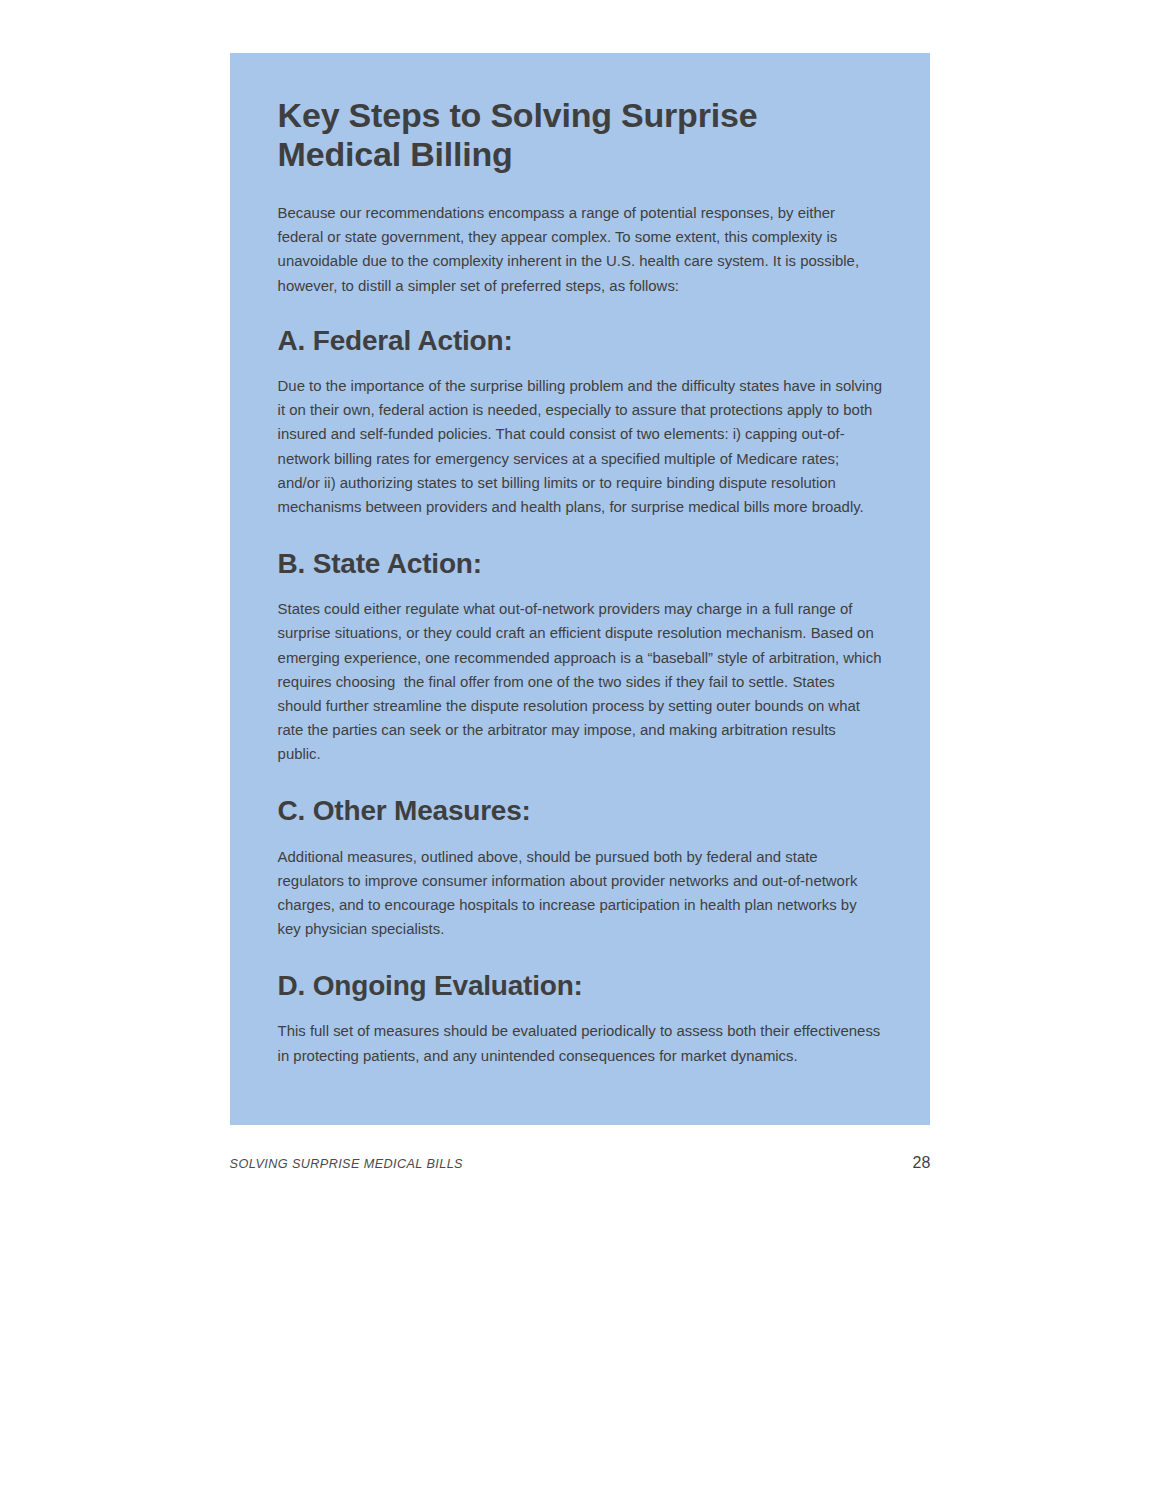Key Steps to Solving Surprise Medical Billing
Because our recommendations encompass a range of potential responses, by either federal or state government, they appear complex. To some extent, this complexity is unavoidable due to the complexity inherent in the U.S. health care system. It is possible, however, to distill a simpler set of preferred steps, as follows:
A. Federal Action:
Due to the importance of the surprise billing problem and the difficulty states have in solving it on their own, federal action is needed, especially to assure that protections apply to both insured and self-funded policies. That could consist of two elements: i) capping out-of-network billing rates for emergency services at a specified multiple of Medicare rates; and/or ii) authorizing states to set billing limits or to require binding dispute resolution mechanisms between providers and health plans, for surprise medical bills more broadly.
B. State Action:
States could either regulate what out-of-network providers may charge in a full range of surprise situations, or they could craft an efficient dispute resolution mechanism. Based on emerging experience, one recommended approach is a “baseball” style of arbitration, which requires choosing the final offer from one of the two sides if they fail to settle. States should further streamline the dispute resolution process by setting outer bounds on what rate the parties can seek or the arbitrator may impose, and making arbitration results public.
C. Other Measures:
Additional measures, outlined above, should be pursued both by federal and state regulators to improve consumer information about provider networks and out-of-network charges, and to encourage hospitals to increase participation in health plan networks by key physician specialists.
D. Ongoing Evaluation:
This full set of measures should be evaluated periodically to assess both their effectiveness in protecting patients, and any unintended consequences for market dynamics.
SOLVING SURPRISE MEDICAL BILLS 28